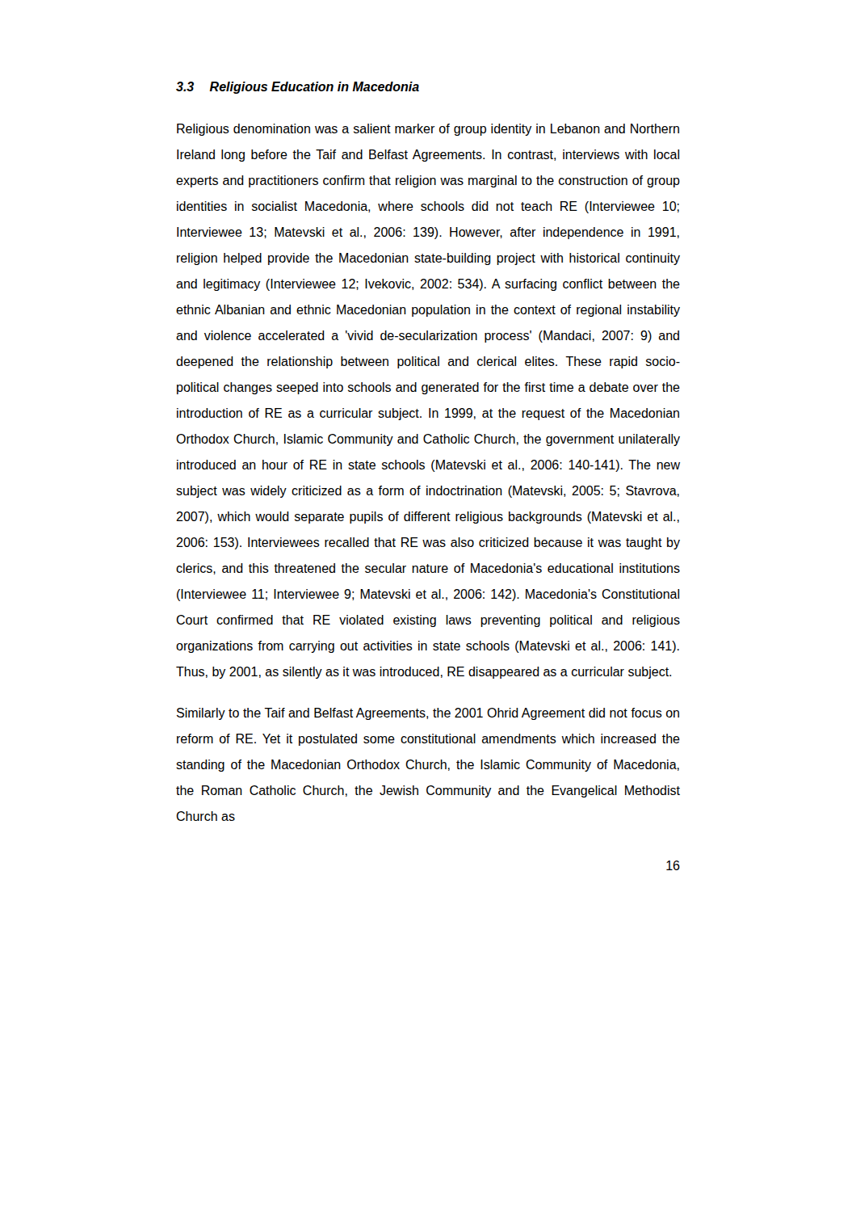3.3 Religious Education in Macedonia
Religious denomination was a salient marker of group identity in Lebanon and Northern Ireland long before the Taif and Belfast Agreements. In contrast, interviews with local experts and practitioners confirm that religion was marginal to the construction of group identities in socialist Macedonia, where schools did not teach RE (Interviewee 10; Interviewee 13; Matevski et al., 2006: 139). However, after independence in 1991, religion helped provide the Macedonian state-building project with historical continuity and legitimacy (Interviewee 12; Ivekovic, 2002: 534). A surfacing conflict between the ethnic Albanian and ethnic Macedonian population in the context of regional instability and violence accelerated a 'vivid de-secularization process' (Mandaci, 2007: 9) and deepened the relationship between political and clerical elites. These rapid socio-political changes seeped into schools and generated for the first time a debate over the introduction of RE as a curricular subject. In 1999, at the request of the Macedonian Orthodox Church, Islamic Community and Catholic Church, the government unilaterally introduced an hour of RE in state schools (Matevski et al., 2006: 140-141). The new subject was widely criticized as a form of indoctrination (Matevski, 2005: 5; Stavrova, 2007), which would separate pupils of different religious backgrounds (Matevski et al., 2006: 153). Interviewees recalled that RE was also criticized because it was taught by clerics, and this threatened the secular nature of Macedonia's educational institutions (Interviewee 11; Interviewee 9; Matevski et al., 2006: 142). Macedonia's Constitutional Court confirmed that RE violated existing laws preventing political and religious organizations from carrying out activities in state schools (Matevski et al., 2006: 141). Thus, by 2001, as silently as it was introduced, RE disappeared as a curricular subject.
Similarly to the Taif and Belfast Agreements, the 2001 Ohrid Agreement did not focus on reform of RE. Yet it postulated some constitutional amendments which increased the standing of the Macedonian Orthodox Church, the Islamic Community of Macedonia, the Roman Catholic Church, the Jewish Community and the Evangelical Methodist Church as
16